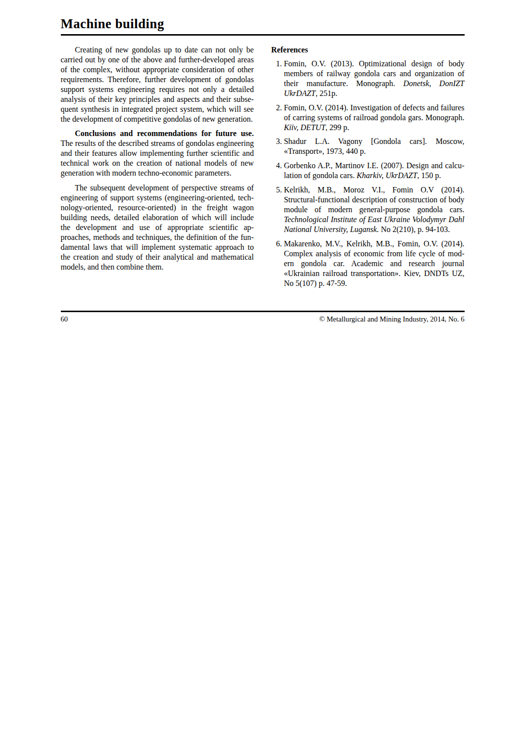Machine building
Creating of new gondolas up to date can not only be carried out by one of the above and further-developed areas of the complex, without appropriate consideration of other requirements. Therefore, further development of gondolas support systems engineering requires not only a detailed analysis of their key principles and aspects and their subsequent synthesis in integrated project system, which will see the development of competitive gondolas of new generation.
Conclusions and recommendations for future use. The results of the described streams of gondolas engineering and their features allow implementing further scientific and technical work on the creation of national models of new generation with modern techno-economic parameters.
The subsequent development of perspective streams of engineering of support systems (engineering-oriented, technology-oriented, resource-oriented) in the freight wagon building needs, detailed elaboration of which will include the development and use of appropriate scientific approaches, methods and techniques, the definition of the fundamental laws that will implement systematic approach to the creation and study of their analytical and mathematical models, and then combine them.
References
Fomin, O.V. (2013). Optimizational design of body members of railway gondola cars and organization of their manufacture. Monograph. Donetsk, DonIZT UkrDAZT, 251p.
Fomin, O.V. (2014). Investigation of defects and failures of carring systems of railroad gondola gars. Monograph. Kiïv, DETUT, 299 p.
Shadur L.A. Vagony [Gondola cars]. Moscow, «Transport», 1973, 440 p.
Gorbenko A.P., Martinov I.E. (2007). Design and calculation of gondola cars. Kharkiv, UkrDAZT, 150 p.
Kelrikh, M.B., Moroz V.I., Fomin O.V (2014). Structural-functional description of construction of body module of modern general-purpose gondola cars. Technological Institute of East Ukraine Volodymyr Dahl National University, Lugansk. No 2(210), p. 94-103.
Makarenko, M.V., Kelrikh, M.B., Fomin, O.V. (2014). Complex analysis of economic from life cycle of modern gondola car. Academic and research journal «Ukrainian railroad transportation». Kiev, DNDTs UZ, No 5(107) p. 47-59.
60 © Metallurgical and Mining Industry, 2014, No. 6